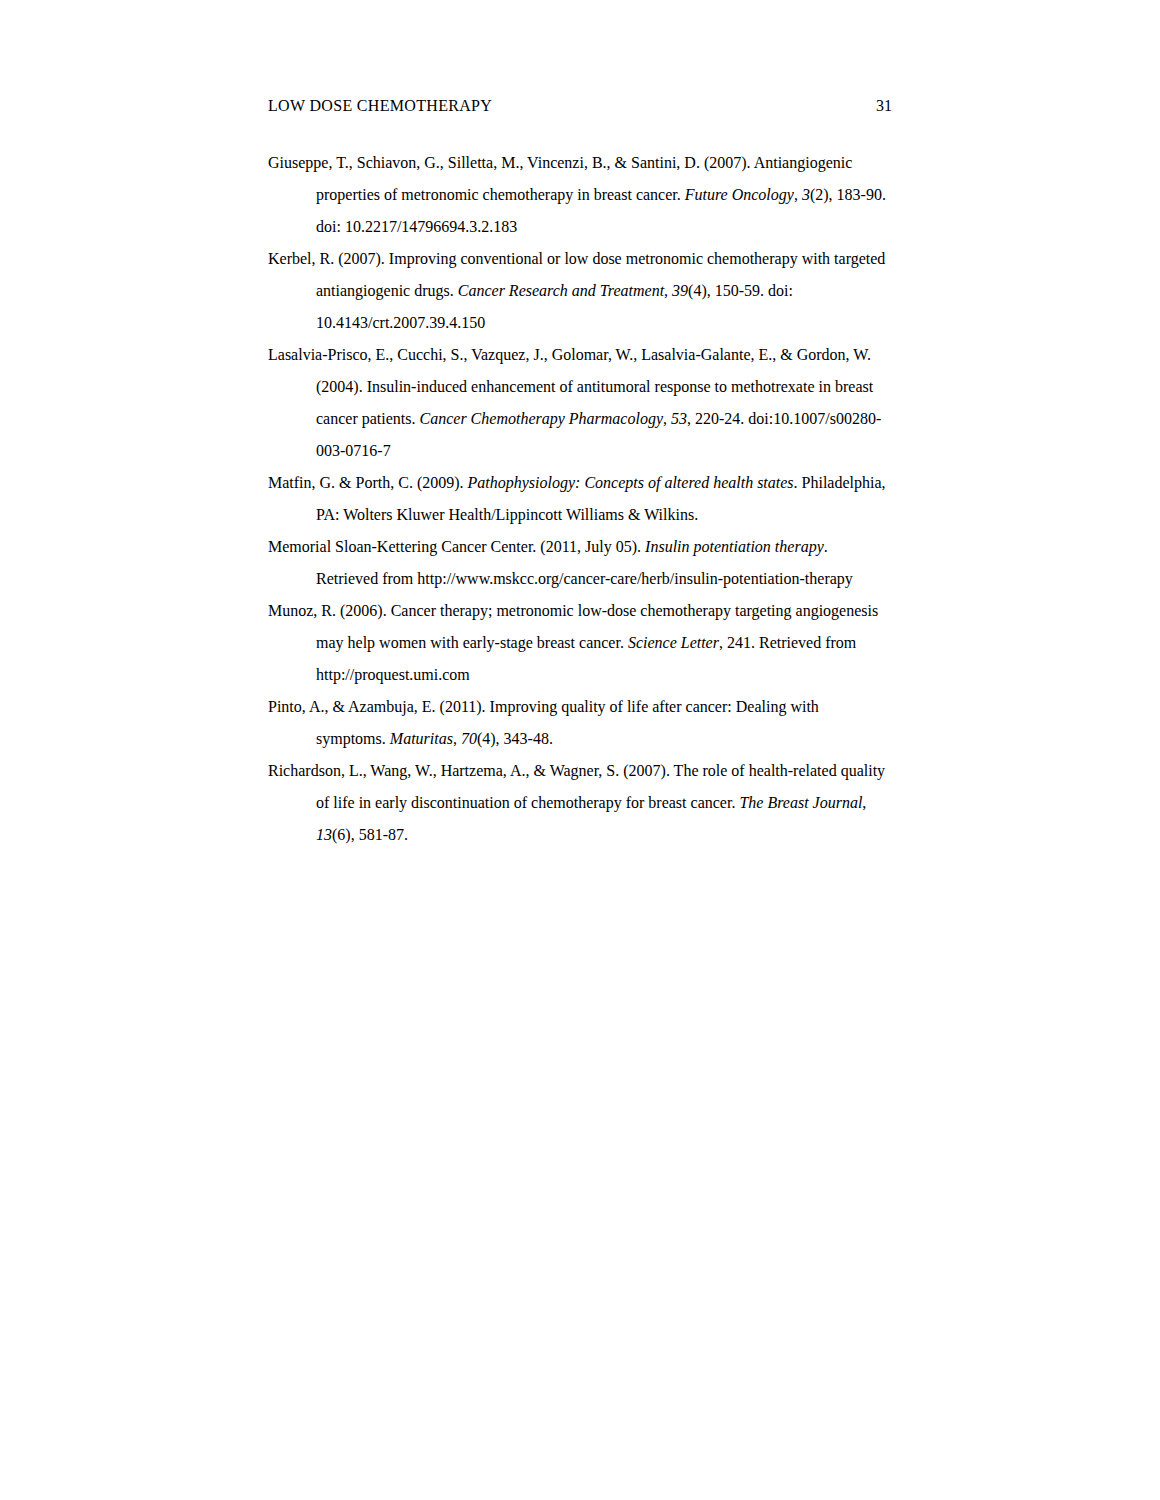Low Dose Chemotherapy 31
Giuseppe, T., Schiavon, G., Silletta, M., Vincenzi, B., & Santini, D. (2007). Antiangiogenic properties of metronomic chemotherapy in breast cancer. Future Oncology, 3(2), 183-90. doi: 10.2217/14796694.3.2.183
Kerbel, R. (2007). Improving conventional or low dose metronomic chemotherapy with targeted antiangiogenic drugs. Cancer Research and Treatment, 39(4), 150-59. doi: 10.4143/crt.2007.39.4.150
Lasalvia-Prisco, E., Cucchi, S., Vazquez, J., Golomar, W., Lasalvia-Galante, E., & Gordon, W. (2004). Insulin-induced enhancement of antitumoral response to methotrexate in breast cancer patients. Cancer Chemotherapy Pharmacology, 53, 220-24. doi:10.1007/s00280-003-0716-7
Matfin, G. & Porth, C. (2009). Pathophysiology: Concepts of altered health states. Philadelphia, PA: Wolters Kluwer Health/Lippincott Williams & Wilkins.
Memorial Sloan-Kettering Cancer Center. (2011, July 05). Insulin potentiation therapy. Retrieved from http://www.mskcc.org/cancer-care/herb/insulin-potentiation-therapy
Munoz, R. (2006). Cancer therapy; metronomic low-dose chemotherapy targeting angiogenesis may help women with early-stage breast cancer. Science Letter, 241. Retrieved from http://proquest.umi.com
Pinto, A., & Azambuja, E. (2011). Improving quality of life after cancer: Dealing with symptoms. Maturitas, 70(4), 343-48.
Richardson, L., Wang, W., Hartzema, A., & Wagner, S. (2007). The role of health-related quality of life in early discontinuation of chemotherapy for breast cancer. The Breast Journal, 13(6), 581-87.